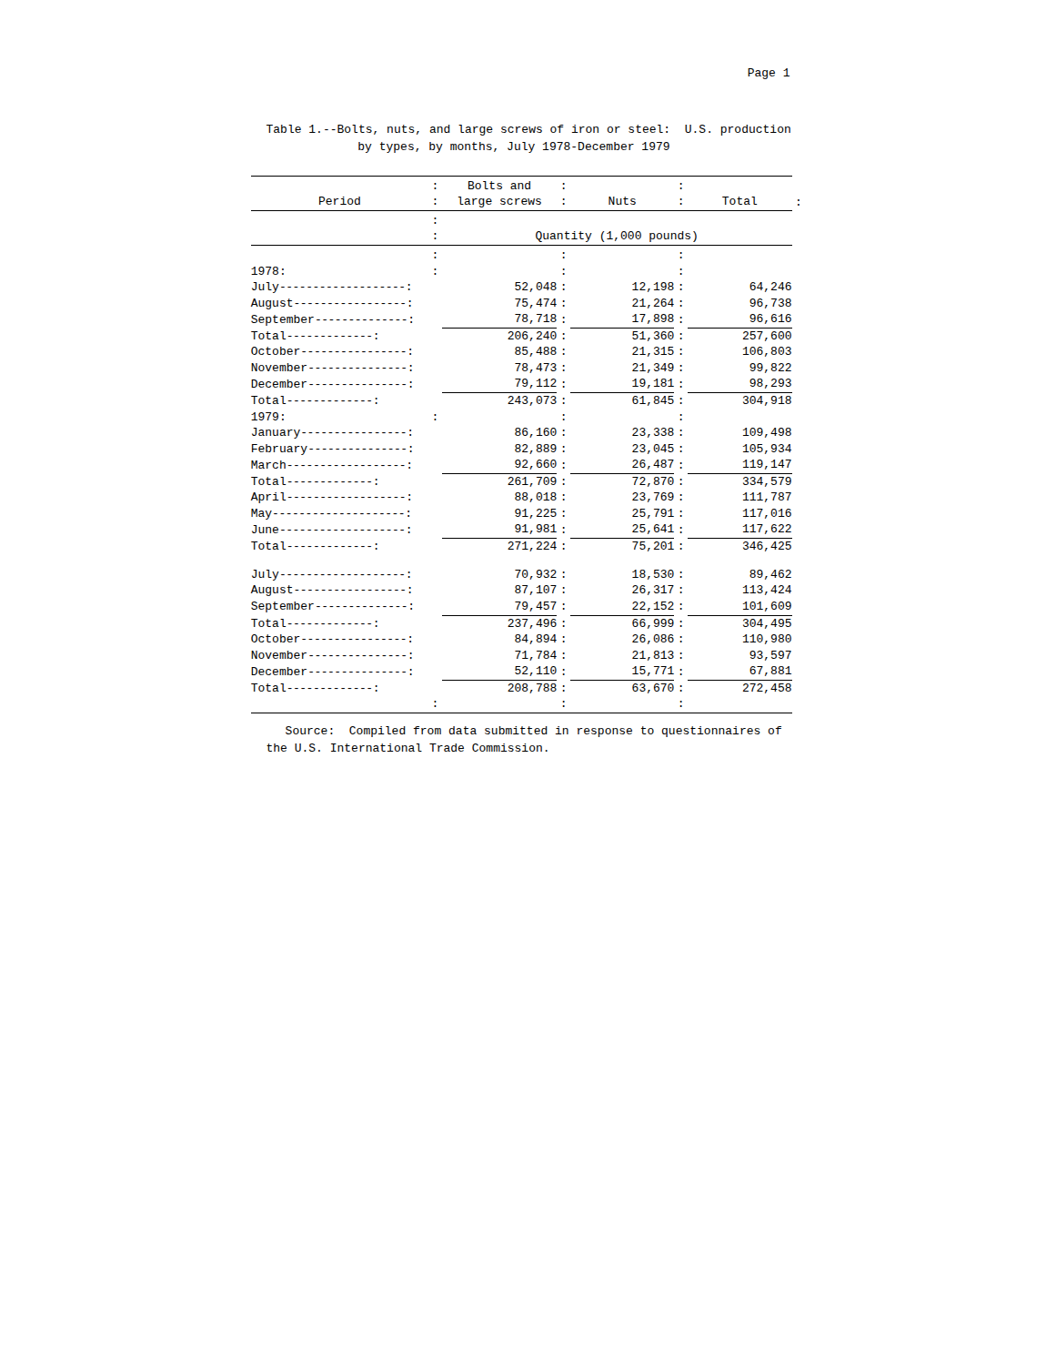Page 1
Table 1.--Bolts, nuts, and large screws of iron or steel: U.S. production by types, by months, July 1978-December 1979
| Period | : | Bolts and | : | Nuts | : | Total |
| : | large screws | : | : | : |
| | : | |
| | : | Quantity (1,000 pounds) |
| | : | | : | | : | |
| 1978: | : | | : | | : | |
| July ------------------- : | | 52,048 | : | 12,198 | : | 64,246 |
| August ----------------- : | | 75,474 | : | 21,264 | : | 96,738 |
| September -------------- : | | 78,718 | : | 17,898 | : | 96,616 |
| Total ------------- : | | 206,240 | : | 51,360 | : | 257,600 |
| October ---------------- : | | 85,488 | : | 21,315 | : | 106,803 |
| November --------------- : | | 78,473 | : | 21,349 | : | 99,822 |
| December --------------- : | | 79,112 | : | 19,181 | : | 98,293 |
| Total ------------- : | | 243,073 | : | 61,845 | : | 304,918 |
| 1979: | : | | : | | : | |
| January ---------------- : | | 86,160 | : | 23,338 | : | 109,498 |
| February --------------- : | | 82,889 | : | 23,045 | : | 105,934 |
| March ------------------ : | | 92,660 | : | 26,487 | : | 119,147 |
| Total ------------- : | | 261,709 | : | 72,870 | : | 334,579 |
| April ------------------ : | | 88,018 | : | 23,769 | : | 111,787 |
| May -------------------- : | | 91,225 | : | 25,791 | : | 117,016 |
| June ------------------- : | | 91,981 | : | 25,641 | : | 117,622 |
| Total ------------- : | | 271,224 | : | 75,201 | : | 346,425 |
| | : | | : | | : | |
| July ------------------- : | | 70,932 | : | 18,530 | : | 89,462 |
| August ----------------- : | | 87,107 | : | 26,317 | : | 113,424 |
| September -------------- : | | 79,457 | : | 22,152 | : | 101,609 |
| Total ------------- : | | 237,496 | : | 66,999 | : | 304,495 |
| October ---------------- : | | 84,894 | : | 26,086 | : | 110,980 |
| November --------------- : | | 71,784 | : | 21,813 | : | 93,597 |
| December --------------- : | | 52,110 | : | 15,771 | : | 67,881 |
| Total ------------- : | | 208,788 | : | 63,670 | : | 272,458 |
| | : | | : | | : | |
Source: Compiled from data submitted in response to questionnaires of
the U.S. International Trade Commission.